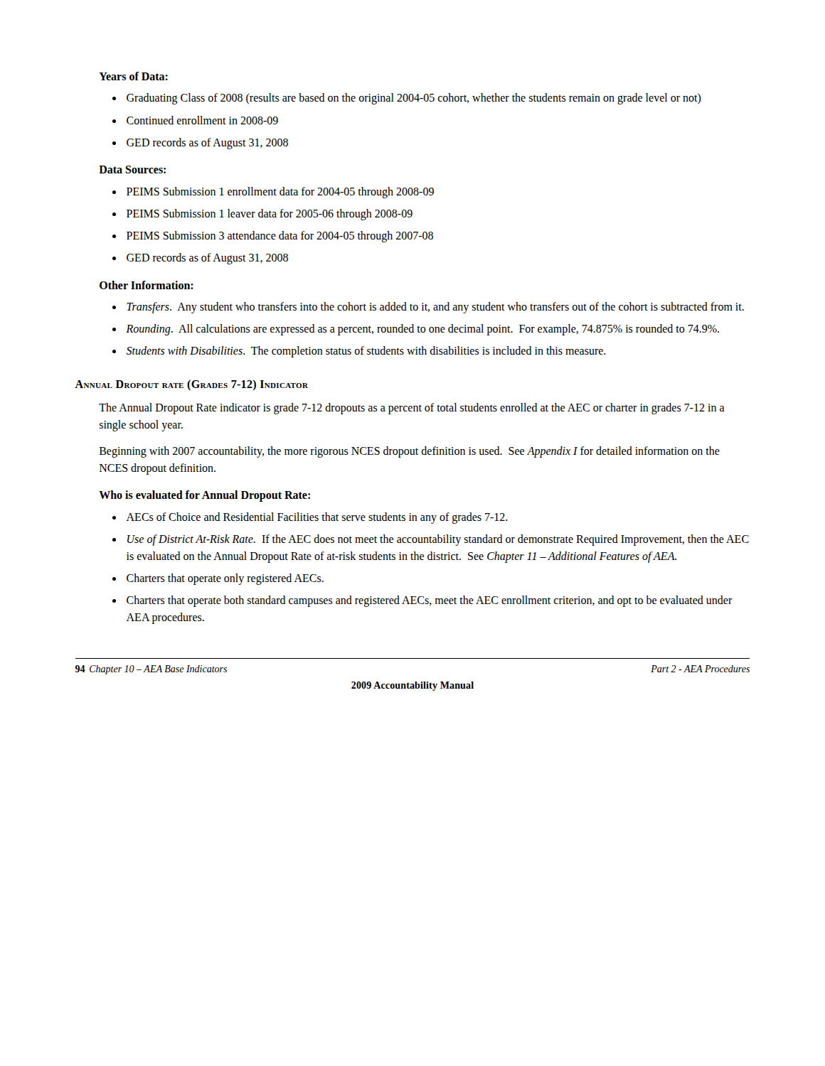Years of Data:
Graduating Class of 2008 (results are based on the original 2004-05 cohort, whether the students remain on grade level or not)
Continued enrollment in 2008-09
GED records as of August 31, 2008
Data Sources:
PEIMS Submission 1 enrollment data for 2004-05 through 2008-09
PEIMS Submission 1 leaver data for 2005-06 through 2008-09
PEIMS Submission 3 attendance data for 2004-05 through 2007-08
GED records as of August 31, 2008
Other Information:
Transfers. Any student who transfers into the cohort is added to it, and any student who transfers out of the cohort is subtracted from it.
Rounding. All calculations are expressed as a percent, rounded to one decimal point. For example, 74.875% is rounded to 74.9%.
Students with Disabilities. The completion status of students with disabilities is included in this measure.
Annual Dropout rate (Grades 7-12) Indicator
The Annual Dropout Rate indicator is grade 7-12 dropouts as a percent of total students enrolled at the AEC or charter in grades 7-12 in a single school year.
Beginning with 2007 accountability, the more rigorous NCES dropout definition is used. See Appendix I for detailed information on the NCES dropout definition.
Who is evaluated for Annual Dropout Rate:
AECs of Choice and Residential Facilities that serve students in any of grades 7-12.
Use of District At-Risk Rate. If the AEC does not meet the accountability standard or demonstrate Required Improvement, then the AEC is evaluated on the Annual Dropout Rate of at-risk students in the district. See Chapter 11 – Additional Features of AEA.
Charters that operate only registered AECs.
Charters that operate both standard campuses and registered AECs, meet the AEC enrollment criterion, and opt to be evaluated under AEA procedures.
94 Chapter 10 – AEA Base Indicators Part 2 - AEA Procedures
2009 Accountability Manual